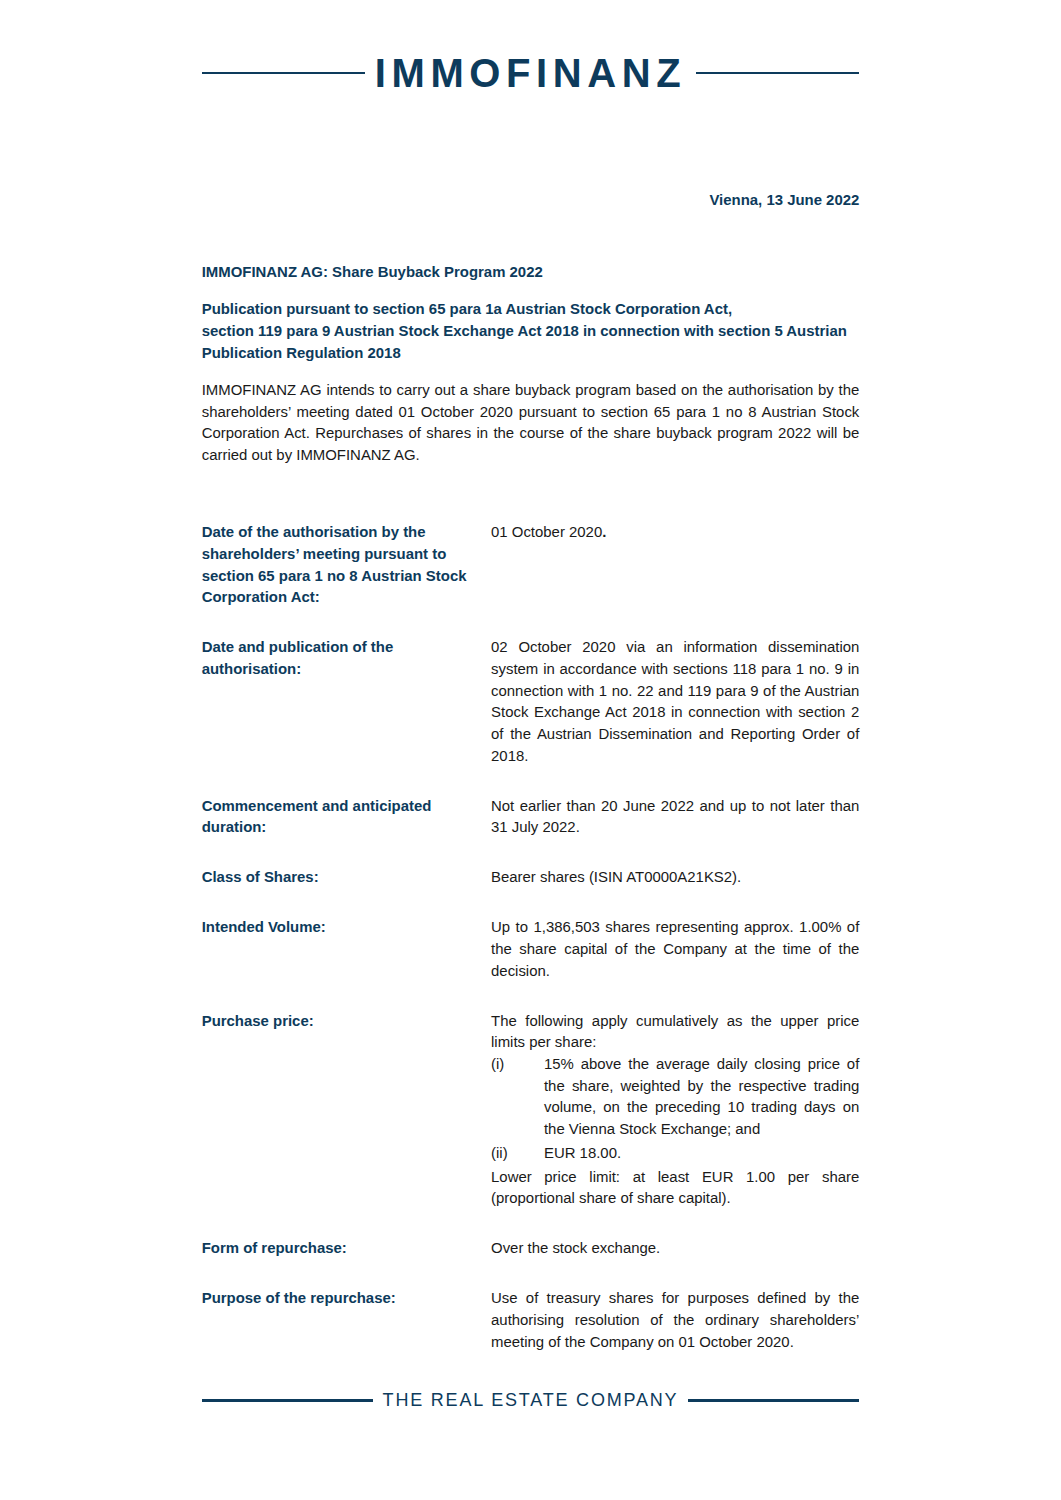IMMOFINANZ
Vienna, 13 June 2022
IMMOFINANZ AG: Share Buyback Program 2022
Publication pursuant to section 65 para 1a Austrian Stock Corporation Act,
section 119 para 9 Austrian Stock Exchange Act 2018 in connection with section 5 Austrian Publication Regulation 2018
IMMOFINANZ AG intends to carry out a share buyback program based on the authorisation by the shareholders’ meeting dated 01 October 2020 pursuant to section 65 para 1 no 8 Austrian Stock Corporation Act. Repurchases of shares in the course of the share buyback program 2022 will be carried out by IMMOFINANZ AG.
| Date of the authorisation by the shareholders’ meeting pursuant to section 65 para 1 no 8 Austrian Stock Corporation Act: | 01 October 2020 . |
| Date and publication of the authorisation: | 02 October 2020 via an information dissemination system in accordance with sections 118 para 1 no. 9 in connection with 1 no. 22 and 119 para 9 of the Austrian Stock Exchange Act 2018 in connection with section 2 of the Austrian Dissemination and Reporting Order of 2018. |
| Commencement and anticipated duration: | Not earlier than 20 June 2022 and up to not later than 31 July 2022. |
| Class of Shares: | Bearer shares (ISIN AT0000A21KS2). |
| Intended Volume: | Up to 1,386,503 shares representing approx. 1.00% of the share capital of the Company at the time of the decision. |
| Purchase price: | The following apply cumulatively as the upper price limits per share: (i) 15% above the average daily closing price of the share, weighted by the respective trading volume, on the preceding 10 trading days on the Vienna Stock Exchange; and (ii) EUR 18.00. Lower price limit: at least EUR 1.00 per share (proportional share of share capital). |
| Form of repurchase: | Over the stock exchange. |
| Purpose of the repurchase: | Use of treasury shares for purposes defined by the authorising resolution of the ordinary shareholders’ meeting of the Company on 01 October 2020. |
THE REAL ESTATE COMPANY